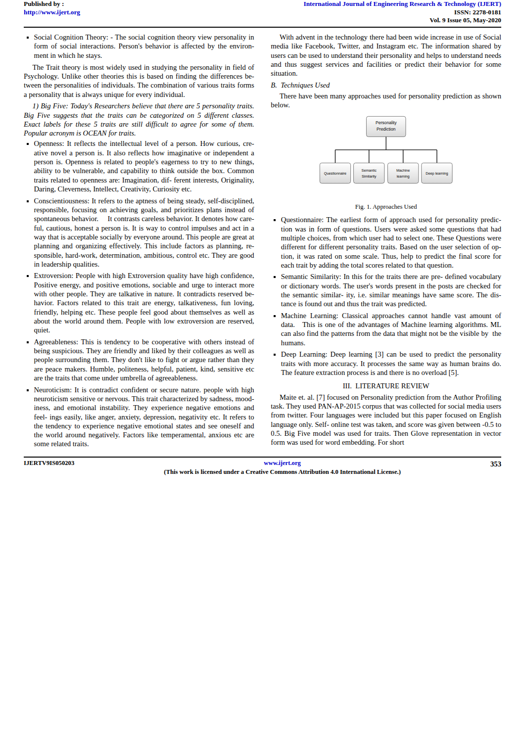Published by :
http://www.ijert.org
International Journal of Engineering Research & Technology (IJERT)
ISSN: 2278-0181
Vol. 9 Issue 05, May-2020
Social Cognition Theory: - The social cognition theory view personality in form of social interactions. Person's behavior is affected by the environment in which he stays.
The Trait theory is most widely used in studying the personality in field of Psychology. Unlike other theories this is based on finding the differences between the personalities of individuals. The combination of various traits forms a personality that is always unique for every individual.
1) Big Five: Today's Researchers believe that there are 5 personality traits. Big Five suggests that the traits can be categorized on 5 different classes. Exact labels for these 5 traits are still difficult to agree for some of them. Popular acronym is OCEAN for traits.
Openness: It reflects the intellectual level of a person. How curious, creative novel a person is. It also reflects how imaginative or independent a person is. Openness is related to people's eagerness to try to new things, ability to be vulnerable, and capability to think outside the box. Common traits related to openness are: Imagination, dif- ferent interests, Originality, Daring, Cleverness, Intellect, Creativity, Curiosity etc.
Conscientiousness: It refers to the aptness of being steady, self-disciplined, responsible, focusing on achieving goals, and prioritizes plans instead of spontaneous behavior. It contrasts careless behavior. It denotes how careful, cautious, honest a person is. It is way to control impulses and act in a way that is acceptable socially by everyone around. This people are great at planning and organizing effectively. This include factors as planning, responsible, hard-work, determination, ambitious, control etc. They are good in leadership qualities.
Extroversion: People with high Extroversion quality have high confidence, Positive energy, and positive emotions, sociable and urge to interact more with other people. They are talkative in nature. It contradicts reserved behavior. Factors related to this trait are energy, talkativeness, fun loving, friendly, helping etc. These people feel good about themselves as well as about the world around them. People with low extroversion are reserved, quiet.
Agreeableness: This is tendency to be cooperative with others instead of being suspicious. They are friendly and liked by their colleagues as well as people surrounding them. They don't like to fight or argue rather than they are peace makers. Humble, politeness, helpful, patient, kind, sensitive etc are the traits that come under umbrella of agreeableness.
Neuroticism: It is contradict confident or secure nature. people with high neuroticism sensitive or nervous. This trait characterized by sadness, moodiness, and emotional instability. They experience negative emotions and feel- ings easily, like anger, anxiety, depression, negativity etc. It refers to the tendency to experience negative emotional states and see oneself and the world around negatively. Factors like temperamental, anxious etc are some related traits.
With advent in the technology there had been wide increase in use of Social media like Facebook, Twitter, and Instagram etc. The information shared by users can be used to understand their personality and helps to understand needs and thus suggest services and facilities or predict their behavior for some situation.
B. Techniques Used
There have been many approaches used for personality prediction as shown below.
Personality Prediction Questionnaire Semantic Similarity Machine learning Deep learning
Fig. 1. Approaches Used
Questionnaire: The earliest form of approach used for personality prediction was in form of questions. Users were asked some questions that had multiple choices, from which user had to select one. These Questions were different for different personality traits. Based on the user selection of option, it was rated on some scale. Thus, help to predict the final score for each trait by adding the total scores related to that question.
Semantic Similarity: In this for the traits there are pre- defined vocabulary or dictionary words. The user's words present in the posts are checked for the semantic similar- ity, i.e. similar meanings have same score. The distance is found out and thus the trait was predicted.
Machine Learning: Classical approaches cannot handle vast amount of data. This is one of the advantages of Machine learning algorithms. ML can also find the patterns from the data that might not be the visible by the humans.
Deep Learning: Deep learning [3] can be used to predict the personality traits with more accuracy. It processes the same way as human brains do. The feature extraction process is and there is no overload [5].
III. LITERATURE REVIEW
Maite et. al. [7] focused on Personality prediction from the Author Profiling task. They used PAN-AP-2015 corpus that was collected for social media users from twitter. Four languages were included but this paper focused on English language only. Self- online test was taken, and score was given between -0.5 to 0.5. Big Five model was used for traits. Then Glove representation in vector form was used for word embedding. For short
IJERTV9IS050203
www.ijert.org (This work is licensed under a Creative Commons Attribution 4.0 International License.)
353